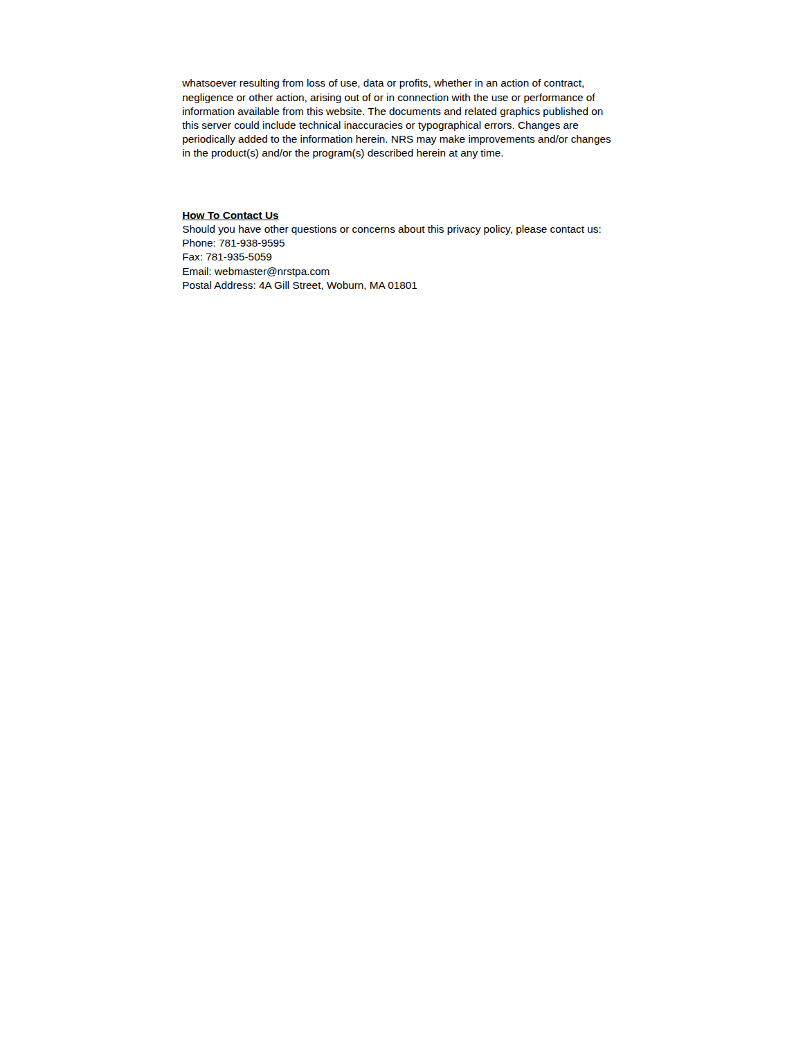whatsoever resulting from loss of use, data or profits, whether in an action of contract, negligence or other action, arising out of or in connection with the use or performance of information available from this website. The documents and related graphics published on this server could include technical inaccuracies or typographical errors. Changes are periodically added to the information herein. NRS may make improvements and/or changes in the product(s) and/or the program(s) described herein at any time.
How To Contact Us
Should you have other questions or concerns about this privacy policy, please contact us:
Phone: 781-938-9595
Fax: 781-935-5059
Email: webmaster@nrstpa.com
Postal Address: 4A Gill Street, Woburn, MA 01801